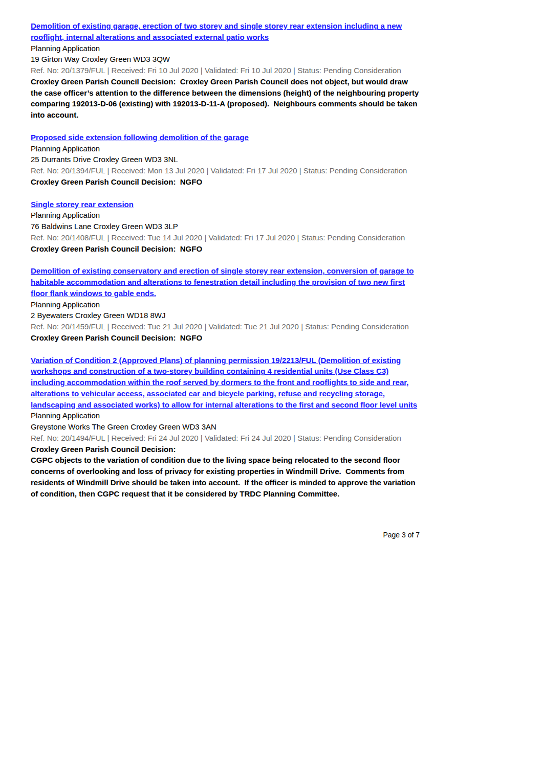Demolition of existing garage, erection of two storey and single storey rear extension including a new rooflight, internal alterations and associated external patio works
Planning Application
19 Girton Way Croxley Green WD3 3QW
Ref. No: 20/1379/FUL | Received: Fri 10 Jul 2020 | Validated: Fri 10 Jul 2020 | Status: Pending Consideration
Croxley Green Parish Council Decision: Croxley Green Parish Council does not object, but would draw the case officer’s attention to the difference between the dimensions (height) of the neighbouring property comparing 192013-D-06 (existing) with 192013-D-11-A (proposed). Neighbours comments should be taken into account.
Proposed side extension following demolition of the garage
Planning Application
25 Durrants Drive Croxley Green WD3 3NL
Ref. No: 20/1394/FUL | Received: Mon 13 Jul 2020 | Validated: Fri 17 Jul 2020 | Status: Pending Consideration
Croxley Green Parish Council Decision: NGFO
Single storey rear extension
Planning Application
76 Baldwins Lane Croxley Green WD3 3LP
Ref. No: 20/1408/FUL | Received: Tue 14 Jul 2020 | Validated: Fri 17 Jul 2020 | Status: Pending Consideration
Croxley Green Parish Council Decision: NGFO
Demolition of existing conservatory and erection of single storey rear extension, conversion of garage to habitable accommodation and alterations to fenestration detail including the provision of two new first floor flank windows to gable ends.
Planning Application
2 Byewaters Croxley Green WD18 8WJ
Ref. No: 20/1459/FUL | Received: Tue 21 Jul 2020 | Validated: Tue 21 Jul 2020 | Status: Pending Consideration
Croxley Green Parish Council Decision: NGFO
Variation of Condition 2 (Approved Plans) of planning permission 19/2213/FUL (Demolition of existing workshops and construction of a two-storey building containing 4 residential units (Use Class C3) including accommodation within the roof served by dormers to the front and rooflights to side and rear, alterations to vehicular access, associated car and bicycle parking, refuse and recycling storage, landscaping and associated works) to allow for internal alterations to the first and second floor level units
Planning Application
Greystone Works The Green Croxley Green WD3 3AN
Ref. No: 20/1494/FUL | Received: Fri 24 Jul 2020 | Validated: Fri 24 Jul 2020 | Status: Pending Consideration
Croxley Green Parish Council Decision:
CGPC objects to the variation of condition due to the living space being relocated to the second floor concerns of overlooking and loss of privacy for existing properties in Windmill Drive. Comments from residents of Windmill Drive should be taken into account. If the officer is minded to approve the variation of condition, then CGPC request that it be considered by TRDC Planning Committee.
Page 3 of 7